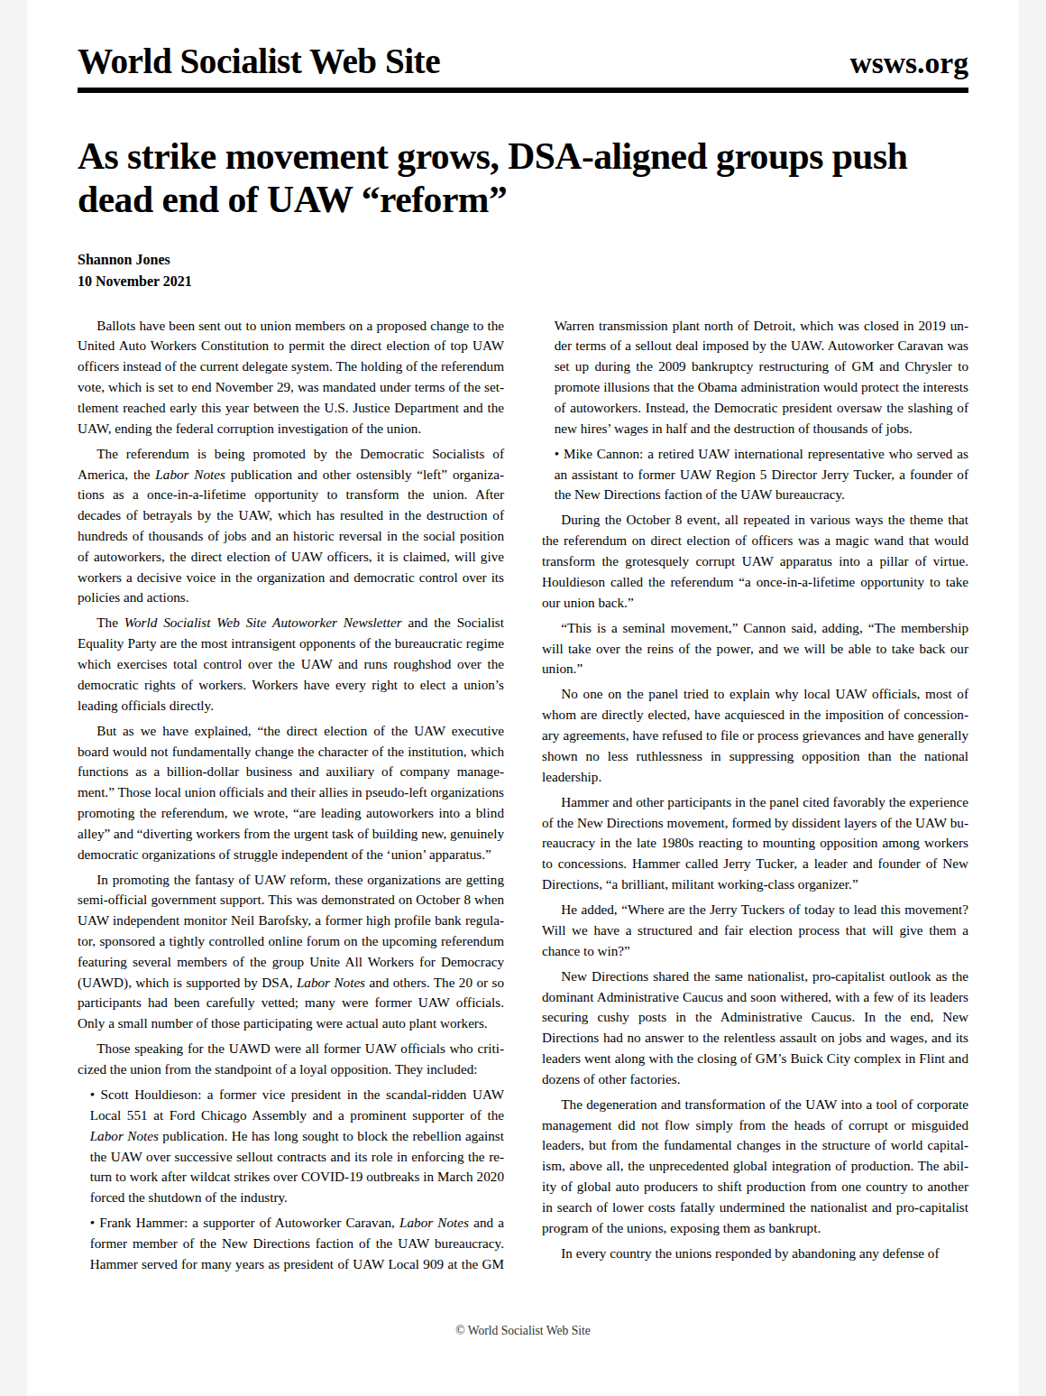World Socialist Web Site
wsws.org
As strike movement grows, DSA-aligned groups push dead end of UAW “reform”
Shannon Jones 10 November 2021
Ballots have been sent out to union members on a proposed change to the United Auto Workers Constitution to permit the direct election of top UAW officers instead of the current delegate system. The holding of the referendum vote, which is set to end November 29, was mandated under terms of the settlement reached early this year between the U.S. Justice Department and the UAW, ending the federal corruption investigation of the union.
The referendum is being promoted by the Democratic Socialists of America, the Labor Notes publication and other ostensibly “left” organizations as a once-in-a-lifetime opportunity to transform the union. After decades of betrayals by the UAW, which has resulted in the destruction of hundreds of thousands of jobs and an historic reversal in the social position of autoworkers, the direct election of UAW officers, it is claimed, will give workers a decisive voice in the organization and democratic control over its policies and actions.
The World Socialist Web Site Autoworker Newsletter and the Socialist Equality Party are the most intransigent opponents of the bureaucratic regime which exercises total control over the UAW and runs roughshod over the democratic rights of workers. Workers have every right to elect a union’s leading officials directly.
But as we have explained, “the direct election of the UAW executive board would not fundamentally change the character of the institution, which functions as a billion-dollar business and auxiliary of company management.” Those local union officials and their allies in pseudo-left organizations promoting the referendum, we wrote, “are leading autoworkers into a blind alley” and “diverting workers from the urgent task of building new, genuinely democratic organizations of struggle independent of the ‘union’ apparatus.”
In promoting the fantasy of UAW reform, these organizations are getting semi-official government support. This was demonstrated on October 8 when UAW independent monitor Neil Barofsky, a former high profile bank regulator, sponsored a tightly controlled online forum on the upcoming referendum featuring several members of the group Unite All Workers for Democracy (UAWD), which is supported by DSA, Labor Notes and others. The 20 or so participants had been carefully vetted; many were former UAW officials. Only a small number of those participating were actual auto plant workers.
Those speaking for the UAWD were all former UAW officials who criticized the union from the standpoint of a loyal opposition. They included:
• Scott Houldieson: a former vice president in the scandal-ridden UAW Local 551 at Ford Chicago Assembly and a prominent supporter of the Labor Notes publication. He has long sought to block the rebellion against the UAW over successive sellout contracts and its role in enforcing the return to work after wildcat strikes over COVID-19 outbreaks in March 2020 forced the shutdown of the industry.
• Frank Hammer: a supporter of Autoworker Caravan, Labor Notes and a former member of the New Directions faction of the UAW bureaucracy. Hammer served for many years as president of UAW Local 909 at the GM Warren transmission plant north of Detroit, which was closed in 2019 under terms of a sellout deal imposed by the UAW. Autoworker Caravan was set up during the 2009 bankruptcy restructuring of GM and Chrysler to promote illusions that the Obama administration would protect the interests of autoworkers. Instead, the Democratic president oversaw the slashing of new hires’ wages in half and the destruction of thousands of jobs.
• Mike Cannon: a retired UAW international representative who served as an assistant to former UAW Region 5 Director Jerry Tucker, a founder of the New Directions faction of the UAW bureaucracy.
During the October 8 event, all repeated in various ways the theme that the referendum on direct election of officers was a magic wand that would transform the grotesquely corrupt UAW apparatus into a pillar of virtue. Houldieson called the referendum “a once-in-a-lifetime opportunity to take our union back.”
“This is a seminal movement,” Cannon said, adding, “The membership will take over the reins of the power, and we will be able to take back our union.”
No one on the panel tried to explain why local UAW officials, most of whom are directly elected, have acquiesced in the imposition of concessionary agreements, have refused to file or process grievances and have generally shown no less ruthlessness in suppressing opposition than the national leadership.
Hammer and other participants in the panel cited favorably the experience of the New Directions movement, formed by dissident layers of the UAW bureaucracy in the late 1980s reacting to mounting opposition among workers to concessions. Hammer called Jerry Tucker, a leader and founder of New Directions, “a brilliant, militant working-class organizer.”
He added, “Where are the Jerry Tuckers of today to lead this movement? Will we have a structured and fair election process that will give them a chance to win?”
New Directions shared the same nationalist, pro-capitalist outlook as the dominant Administrative Caucus and soon withered, with a few of its leaders securing cushy posts in the Administrative Caucus. In the end, New Directions had no answer to the relentless assault on jobs and wages, and its leaders went along with the closing of GM’s Buick City complex in Flint and dozens of other factories.
The degeneration and transformation of the UAW into a tool of corporate management did not flow simply from the heads of corrupt or misguided leaders, but from the fundamental changes in the structure of world capitalism, above all, the unprecedented global integration of production. The ability of global auto producers to shift production from one country to another in search of lower costs fatally undermined the nationalist and pro-capitalist program of the unions, exposing them as bankrupt.
In every country the unions responded by abandoning any defense of
© World Socialist Web Site